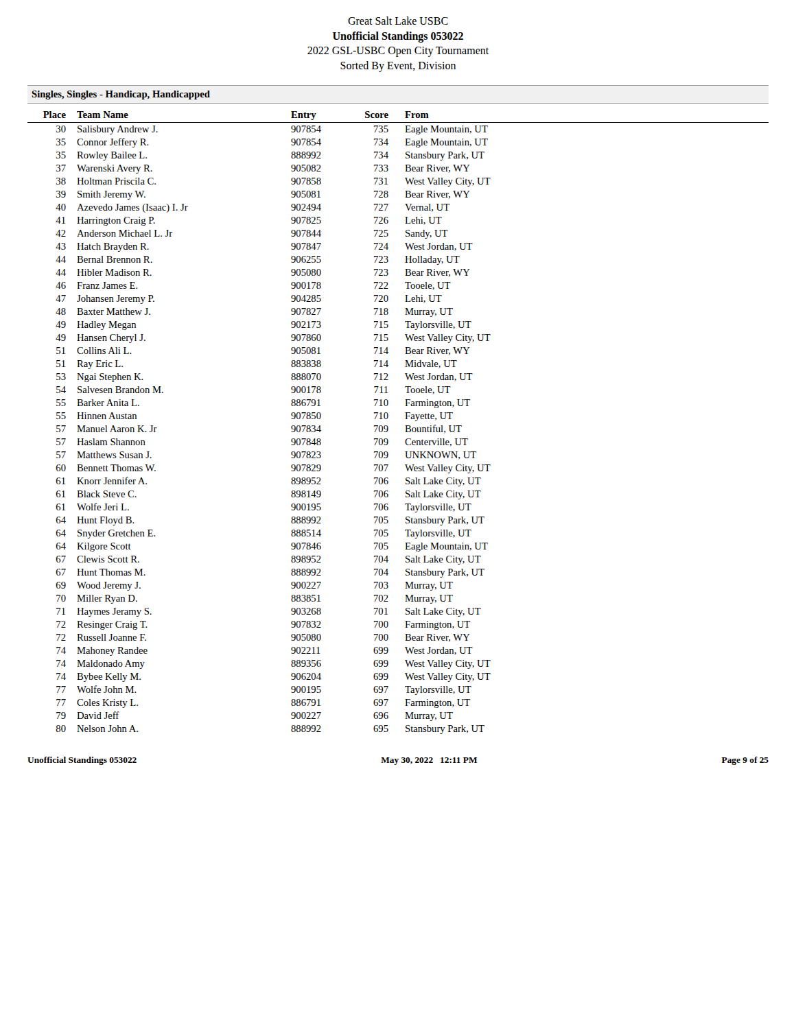Great Salt Lake USBC
Unofficial Standings 053022
2022 GSL-USBC Open City Tournament
Sorted By Event, Division
Singles, Singles - Handicap, Handicapped
| Place | Team Name | Entry | Score | From |
| --- | --- | --- | --- | --- |
| 30 | Salisbury Andrew J. | 907854 | 735 | Eagle Mountain, UT |
| 35 | Connor Jeffery R. | 907854 | 734 | Eagle Mountain, UT |
| 35 | Rowley Bailee L. | 888992 | 734 | Stansbury Park, UT |
| 37 | Warenski Avery R. | 905082 | 733 | Bear River, WY |
| 38 | Holtman Priscila C. | 907858 | 731 | West Valley City, UT |
| 39 | Smith Jeremy W. | 905081 | 728 | Bear River, WY |
| 40 | Azevedo James (Isaac) I. Jr | 902494 | 727 | Vernal, UT |
| 41 | Harrington Craig P. | 907825 | 726 | Lehi, UT |
| 42 | Anderson Michael L. Jr | 907844 | 725 | Sandy, UT |
| 43 | Hatch Brayden R. | 907847 | 724 | West Jordan, UT |
| 44 | Bernal Brennon R. | 906255 | 723 | Holladay, UT |
| 44 | Hibler Madison R. | 905080 | 723 | Bear River, WY |
| 46 | Franz James E. | 900178 | 722 | Tooele, UT |
| 47 | Johansen Jeremy P. | 904285 | 720 | Lehi, UT |
| 48 | Baxter Matthew J. | 907827 | 718 | Murray, UT |
| 49 | Hadley Megan | 902173 | 715 | Taylorsville, UT |
| 49 | Hansen Cheryl J. | 907860 | 715 | West Valley City, UT |
| 51 | Collins Ali L. | 905081 | 714 | Bear River, WY |
| 51 | Ray Eric L. | 883838 | 714 | Midvale, UT |
| 53 | Ngai Stephen K. | 888070 | 712 | West Jordan, UT |
| 54 | Salvesen Brandon M. | 900178 | 711 | Tooele, UT |
| 55 | Barker Anita L. | 886791 | 710 | Farmington, UT |
| 55 | Hinnen Austan | 907850 | 710 | Fayette, UT |
| 57 | Manuel Aaron K. Jr | 907834 | 709 | Bountiful, UT |
| 57 | Haslam Shannon | 907848 | 709 | Centerville, UT |
| 57 | Matthews Susan J. | 907823 | 709 | UNKNOWN, UT |
| 60 | Bennett Thomas W. | 907829 | 707 | West Valley City, UT |
| 61 | Knorr Jennifer A. | 898952 | 706 | Salt Lake City, UT |
| 61 | Black Steve C. | 898149 | 706 | Salt Lake City, UT |
| 61 | Wolfe Jeri L. | 900195 | 706 | Taylorsville, UT |
| 64 | Hunt Floyd B. | 888992 | 705 | Stansbury Park, UT |
| 64 | Snyder Gretchen E. | 888514 | 705 | Taylorsville, UT |
| 64 | Kilgore Scott | 907846 | 705 | Eagle Mountain, UT |
| 67 | Clewis Scott R. | 898952 | 704 | Salt Lake City, UT |
| 67 | Hunt Thomas M. | 888992 | 704 | Stansbury Park, UT |
| 69 | Wood Jeremy J. | 900227 | 703 | Murray, UT |
| 70 | Miller Ryan D. | 883851 | 702 | Murray, UT |
| 71 | Haymes Jeramy S. | 903268 | 701 | Salt Lake City, UT |
| 72 | Resinger Craig T. | 907832 | 700 | Farmington, UT |
| 72 | Russell Joanne F. | 905080 | 700 | Bear River, WY |
| 74 | Mahoney Randee | 902211 | 699 | West Jordan, UT |
| 74 | Maldonado Amy | 889356 | 699 | West Valley City, UT |
| 74 | Bybee Kelly M. | 906204 | 699 | West Valley City, UT |
| 77 | Wolfe John M. | 900195 | 697 | Taylorsville, UT |
| 77 | Coles Kristy L. | 886791 | 697 | Farmington, UT |
| 79 | David Jeff | 900227 | 696 | Murray, UT |
| 80 | Nelson John A. | 888992 | 695 | Stansbury Park, UT |
Unofficial Standings 053022
May 30, 2022 12:11 PM
Page 9 of 25